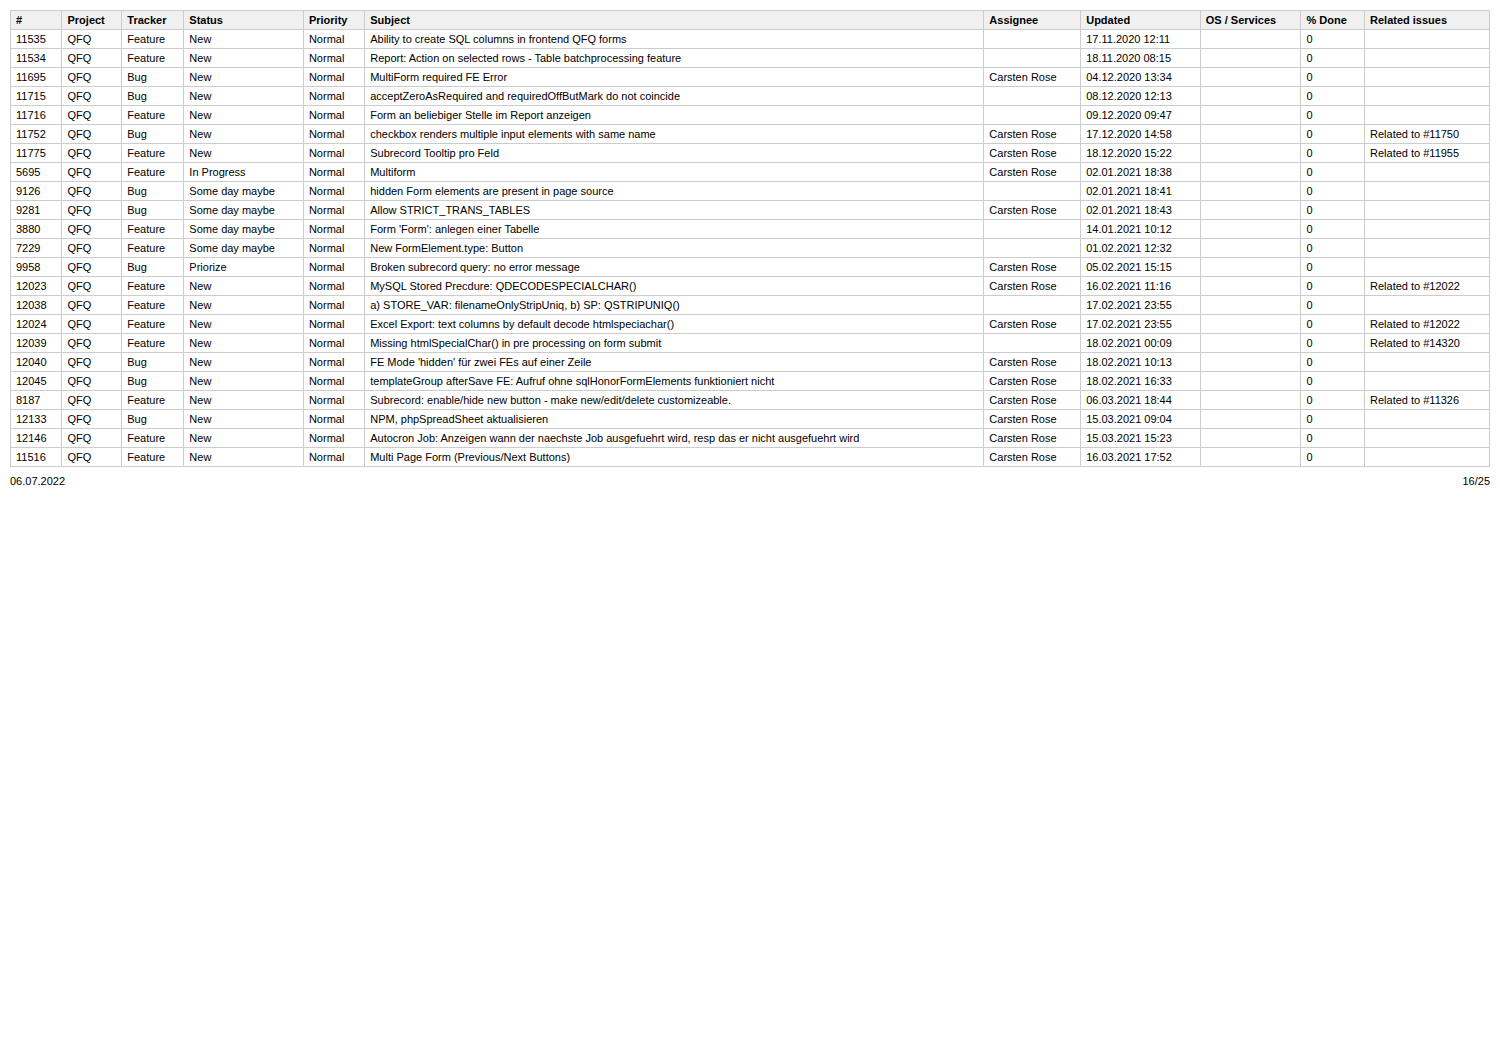| # | Project | Tracker | Status | Priority | Subject | Assignee | Updated | OS / Services | % Done | Related issues |
| --- | --- | --- | --- | --- | --- | --- | --- | --- | --- | --- |
| 11535 | QFQ | Feature | New | Normal | Ability to create SQL columns in frontend QFQ forms | | 17.11.2020 12:11 | | 0 | |
| 11534 | QFQ | Feature | New | Normal | Report: Action on selected rows - Table batchprocessing feature | | 18.11.2020 08:15 | | 0 | |
| 11695 | QFQ | Bug | New | Normal | MultiForm required FE Error | Carsten Rose | 04.12.2020 13:34 | | 0 | |
| 11715 | QFQ | Bug | New | Normal | acceptZeroAsRequired and requiredOffButMark do not coincide | | 08.12.2020 12:13 | | 0 | |
| 11716 | QFQ | Feature | New | Normal | Form an beliebiger Stelle im Report anzeigen | | 09.12.2020 09:47 | | 0 | |
| 11752 | QFQ | Bug | New | Normal | checkbox renders multiple input elements with same name | Carsten Rose | 17.12.2020 14:58 | | 0 | Related to #11750 |
| 11775 | QFQ | Feature | New | Normal | Subrecord Tooltip pro Feld | Carsten Rose | 18.12.2020 15:22 | | 0 | Related to #11955 |
| 5695 | QFQ | Feature | In Progress | Normal | Multiform | Carsten Rose | 02.01.2021 18:38 | | 0 | |
| 9126 | QFQ | Bug | Some day maybe | Normal | hidden Form elements are present in page source | | 02.01.2021 18:41 | | 0 | |
| 9281 | QFQ | Bug | Some day maybe | Normal | Allow STRICT_TRANS_TABLES | Carsten Rose | 02.01.2021 18:43 | | 0 | |
| 3880 | QFQ | Feature | Some day maybe | Normal | Form 'Form': anlegen einer Tabelle | | 14.01.2021 10:12 | | 0 | |
| 7229 | QFQ | Feature | Some day maybe | Normal | New FormElement.type: Button | | 01.02.2021 12:32 | | 0 | |
| 9958 | QFQ | Bug | Priorize | Normal | Broken subrecord query: no error message | Carsten Rose | 05.02.2021 15:15 | | 0 | |
| 12023 | QFQ | Feature | New | Normal | MySQL Stored Precdure: QDECODESPECIALCHAR() | Carsten Rose | 16.02.2021 11:16 | | 0 | Related to #12022 |
| 12038 | QFQ | Feature | New | Normal | a) STORE_VAR: filenameOnlyStripUniq, b) SP: QSTRIPUNIQ() | | 17.02.2021 23:55 | | 0 | |
| 12024 | QFQ | Feature | New | Normal | Excel Export: text columns by default decode htmlspeciachar() | Carsten Rose | 17.02.2021 23:55 | | 0 | Related to #12022 |
| 12039 | QFQ | Feature | New | Normal | Missing htmlSpecialChar() in pre processing on form submit | | 18.02.2021 00:09 | | 0 | Related to #14320 |
| 12040 | QFQ | Bug | New | Normal | FE Mode 'hidden' für zwei FEs auf einer Zeile | Carsten Rose | 18.02.2021 10:13 | | 0 | |
| 12045 | QFQ | Bug | New | Normal | templateGroup afterSave FE: Aufruf ohne sqlHonorFormElements funktioniert nicht | Carsten Rose | 18.02.2021 16:33 | | 0 | |
| 8187 | QFQ | Feature | New | Normal | Subrecord: enable/hide new button - make new/edit/delete customizeable. | Carsten Rose | 06.03.2021 18:44 | | 0 | Related to #11326 |
| 12133 | QFQ | Bug | New | Normal | NPM, phpSpreadSheet aktualisieren | Carsten Rose | 15.03.2021 09:04 | | 0 | |
| 12146 | QFQ | Feature | New | Normal | Autocron Job: Anzeigen wann der naechste Job ausgefuehrt wird, resp das er nicht ausgefuehrt wird | Carsten Rose | 15.03.2021 15:23 | | 0 | |
| 11516 | QFQ | Feature | New | Normal | Multi Page Form (Previous/Next Buttons) | Carsten Rose | 16.03.2021 17:52 | | 0 | |
06.07.2022 16/25